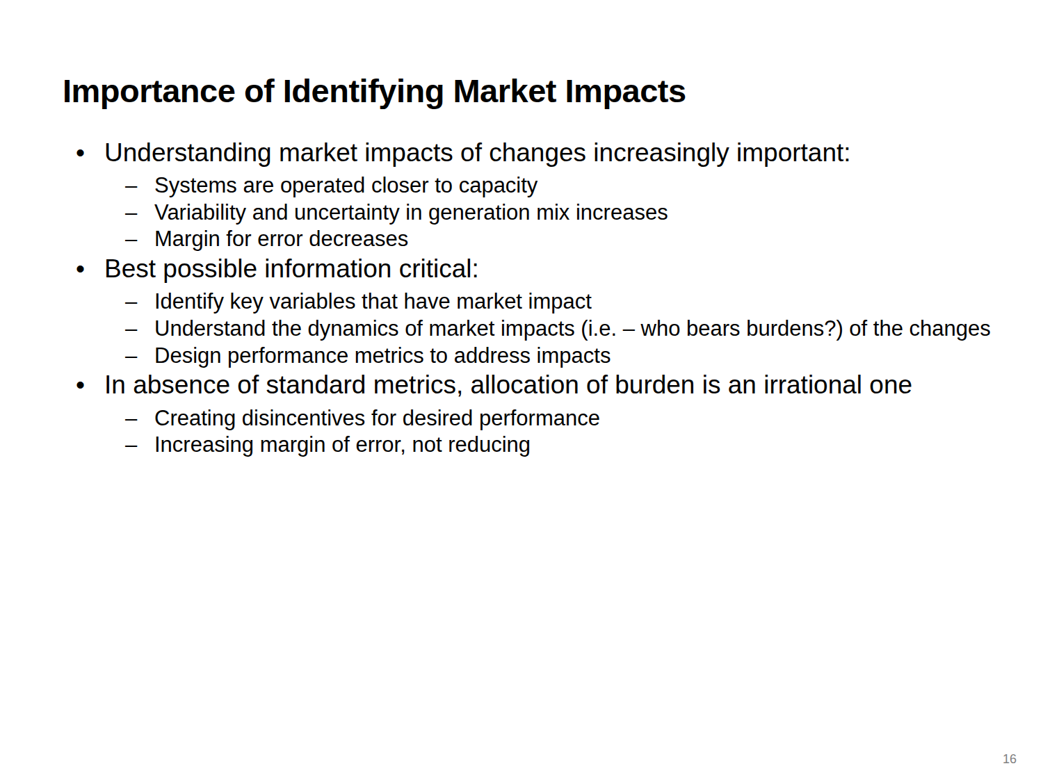Importance of Identifying Market Impacts
• Understanding market impacts of changes increasingly important:
–Systems are operated closer to capacity
–Variability and uncertainty in generation mix increases
–Margin for error decreases
• Best possible information critical:
–Identify key variables that have market impact
–Understand the dynamics of market impacts (i.e. – who bears burdens?) of the changes
–Design performance metrics to address impacts
• In absence of standard metrics, allocation of burden is an irrational one
–Creating disincentives for desired performance
–Increasing margin of error, not reducing
16